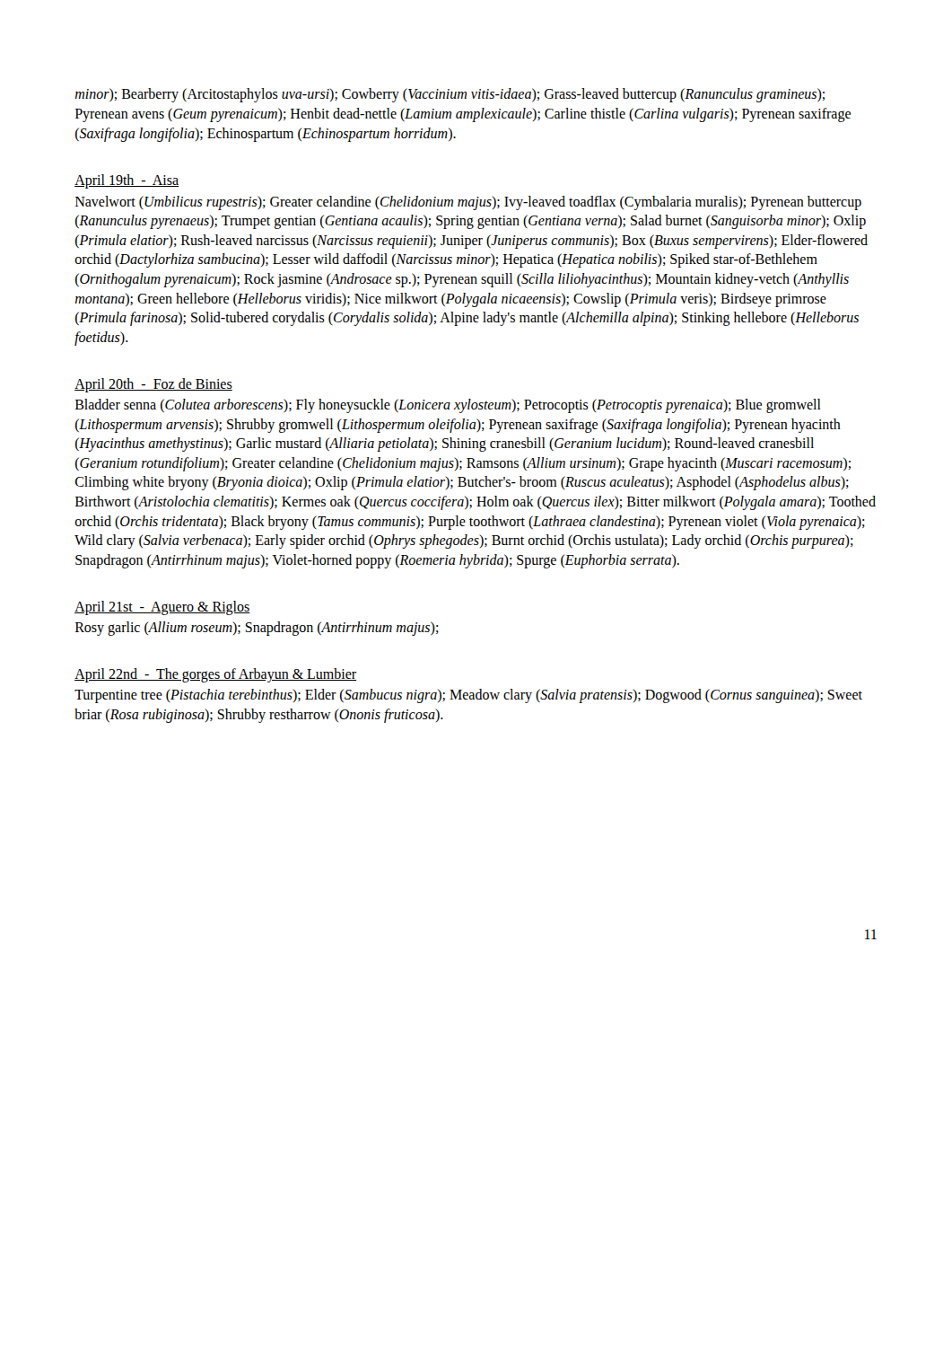minor); Bearberry (Arcitostaphylos uva-ursi); Cowberry (Vaccinium vitis-idaea); Grass-leaved buttercup (Ranunculus gramineus); Pyrenean avens (Geum pyrenaicum); Henbit dead-nettle (Lamium amplexicaule); Carline thistle (Carlina vulgaris); Pyrenean saxifrage (Saxifraga longifolia); Echinospartum (Echinospartum horridum).
April 19th - Aisa
Navelwort (Umbilicus rupestris); Greater celandine (Chelidonium majus); Ivy-leaved toadflax (Cymbalaria muralis); Pyrenean buttercup (Ranunculus pyrenaeus); Trumpet gentian (Gentiana acaulis); Spring gentian (Gentiana verna); Salad burnet (Sanguisorba minor); Oxlip (Primula elatior); Rush-leaved narcissus (Narcissus requienii); Juniper (Juniperus communis); Box (Buxus sempervirens); Elder-flowered orchid (Dactylorhiza sambucina); Lesser wild daffodil (Narcissus minor); Hepatica (Hepatica nobilis); Spiked star-of-Bethlehem (Ornithogalum pyrenaicum); Rock jasmine (Androsace sp.); Pyrenean squill (Scilla liliohyacinthus); Mountain kidney-vetch (Anthyllis montana); Green hellebore (Helleborus viridis); Nice milkwort (Polygala nicaeensis); Cowslip (Primula veris); Birdseye primrose (Primula farinosa); Solid-tubered corydalis (Corydalis solida); Alpine lady's mantle (Alchemilla alpina); Stinking hellebore (Helleborus foetidus).
April 20th - Foz de Binies
Bladder senna (Colutea arborescens); Fly honeysuckle (Lonicera xylosteum); Petrocoptis (Petrocoptis pyrenaica); Blue gromwell (Lithospermum arvensis); Shrubby gromwell (Lithospermum oleifolia); Pyrenean saxifrage (Saxifraga longifolia); Pyrenean hyacinth (Hyacinthus amethystinus); Garlic mustard (Alliaria petiolata); Shining cranesbill (Geranium lucidum); Round-leaved cranesbill (Geranium rotundifolium); Greater celandine (Chelidonium majus); Ramsons (Allium ursinum); Grape hyacinth (Muscari racemosum); Climbing white bryony (Bryonia dioica); Oxlip (Primula elatior); Butcher's- broom (Ruscus aculeatus); Asphodel (Asphodelus albus); Birthwort (Aristolochia clematitis); Kermes oak (Quercus coccifera); Holm oak (Quercus ilex); Bitter milkwort (Polygala amara); Toothed orchid (Orchis tridentata); Black bryony (Tamus communis); Purple toothwort (Lathraea clandestina); Pyrenean violet (Viola pyrenaica); Wild clary (Salvia verbenaca); Early spider orchid (Ophrys sphegodes); Burnt orchid (Orchis ustulata); Lady orchid (Orchis purpurea); Snapdragon (Antirrhinum majus); Violet-horned poppy (Roemeria hybrida); Spurge (Euphorbia serrata).
April 21st - Aguero & Riglos
Rosy garlic (Allium roseum); Snapdragon (Antirrhinum majus);
April 22nd - The gorges of Arbayun & Lumbier
Turpentine tree (Pistachia terebinthus); Elder (Sambucus nigra); Meadow clary (Salvia pratensis); Dogwood (Cornus sanguinea); Sweet briar (Rosa rubiginosa); Shrubby restharrow (Ononis fruticosa).
11